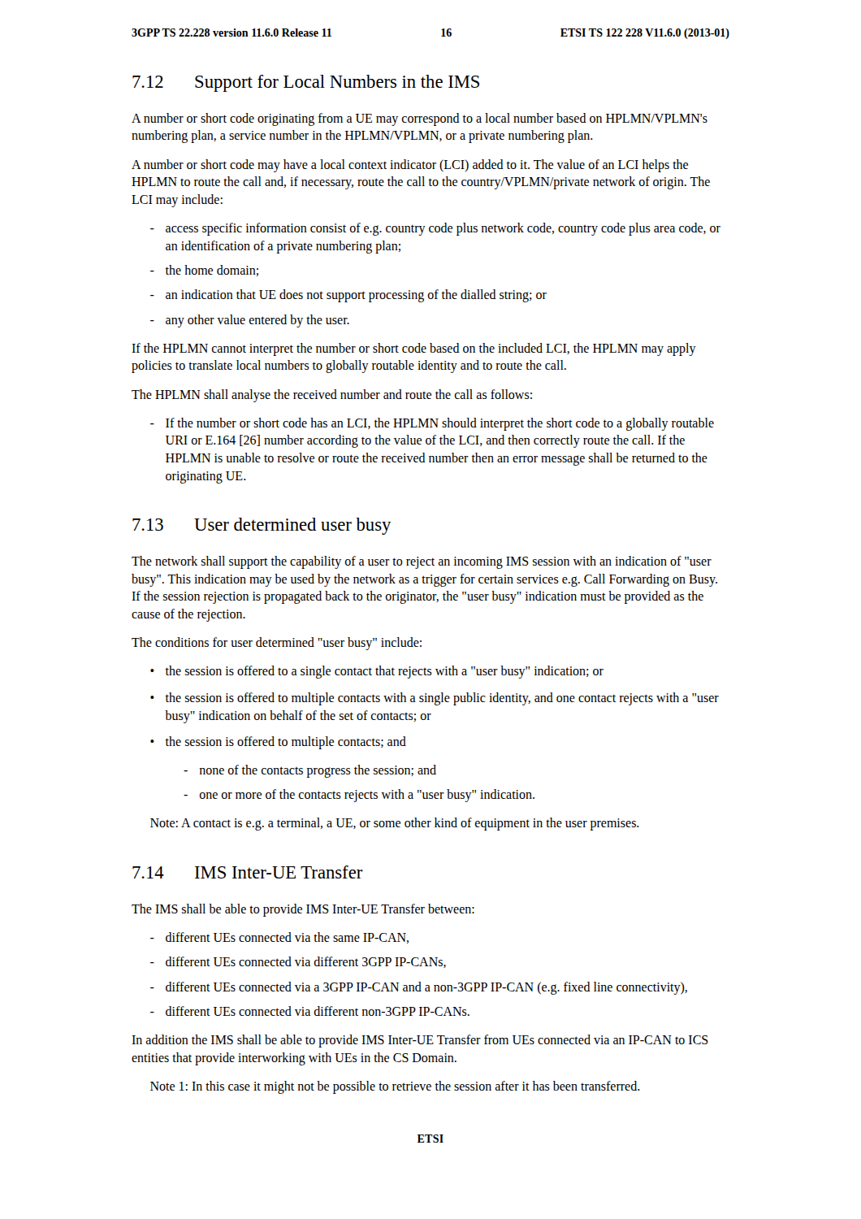3GPP TS 22.228 version 11.6.0 Release 11
16
ETSI TS 122 228 V11.6.0 (2013-01)
7.12 Support for Local Numbers in the IMS
A number or short code originating from a UE may correspond to a local number based on HPLMN/VPLMN's numbering plan, a service number in the HPLMN/VPLMN, or a private numbering plan.
A number or short code may have a local context indicator (LCI) added to it. The value of an LCI helps the HPLMN to route the call and, if necessary, route the call to the country/VPLMN/private network of origin. The LCI may include:
access specific information consist of e.g. country code plus network code, country code plus area code, or an identification of a private numbering plan;
the home domain;
an indication that UE does not support processing of the dialled string; or
any other value entered by the user.
If the HPLMN cannot interpret the number or short code based on the included LCI, the HPLMN may apply policies to translate local numbers to globally routable identity and to route the call.
The HPLMN shall analyse the received number and route the call as follows:
If the number or short code has an LCI, the HPLMN should interpret the short code to a globally routable URI or E.164 [26] number according to the value of the LCI, and then correctly route the call. If the HPLMN is unable to resolve or route the received number then an error message shall be returned to the originating UE.
7.13 User determined user busy
The network shall support the capability of a user to reject an incoming IMS session with an indication of "user busy". This indication may be used by the network as a trigger for certain services e.g. Call Forwarding on Busy. If the session rejection is propagated back to the originator, the "user busy" indication must be provided as the cause of the rejection.
The conditions for user determined "user busy" include:
the session is offered to a single contact that rejects with a "user busy" indication; or
the session is offered to multiple contacts with a single public identity, and one contact rejects with a "user busy" indication on behalf of the set of contacts; or
the session is offered to multiple contacts; and
none of the contacts progress the session; and
one or more of the contacts rejects with a "user busy" indication.
Note: A contact is e.g. a terminal, a UE, or some other kind of equipment in the user premises.
7.14 IMS Inter-UE Transfer
The IMS shall be able to provide IMS Inter-UE Transfer between:
different UEs connected via the same IP-CAN,
different UEs connected via different 3GPP IP-CANs,
different UEs connected via a 3GPP IP-CAN and a non-3GPP IP-CAN (e.g. fixed line connectivity),
different UEs connected via different non-3GPP IP-CANs.
In addition the IMS shall be able to provide IMS Inter-UE Transfer from UEs connected via an IP-CAN to ICS entities that provide interworking with UEs in the CS Domain.
Note 1: In this case it might not be possible to retrieve the session after it has been transferred.
ETSI